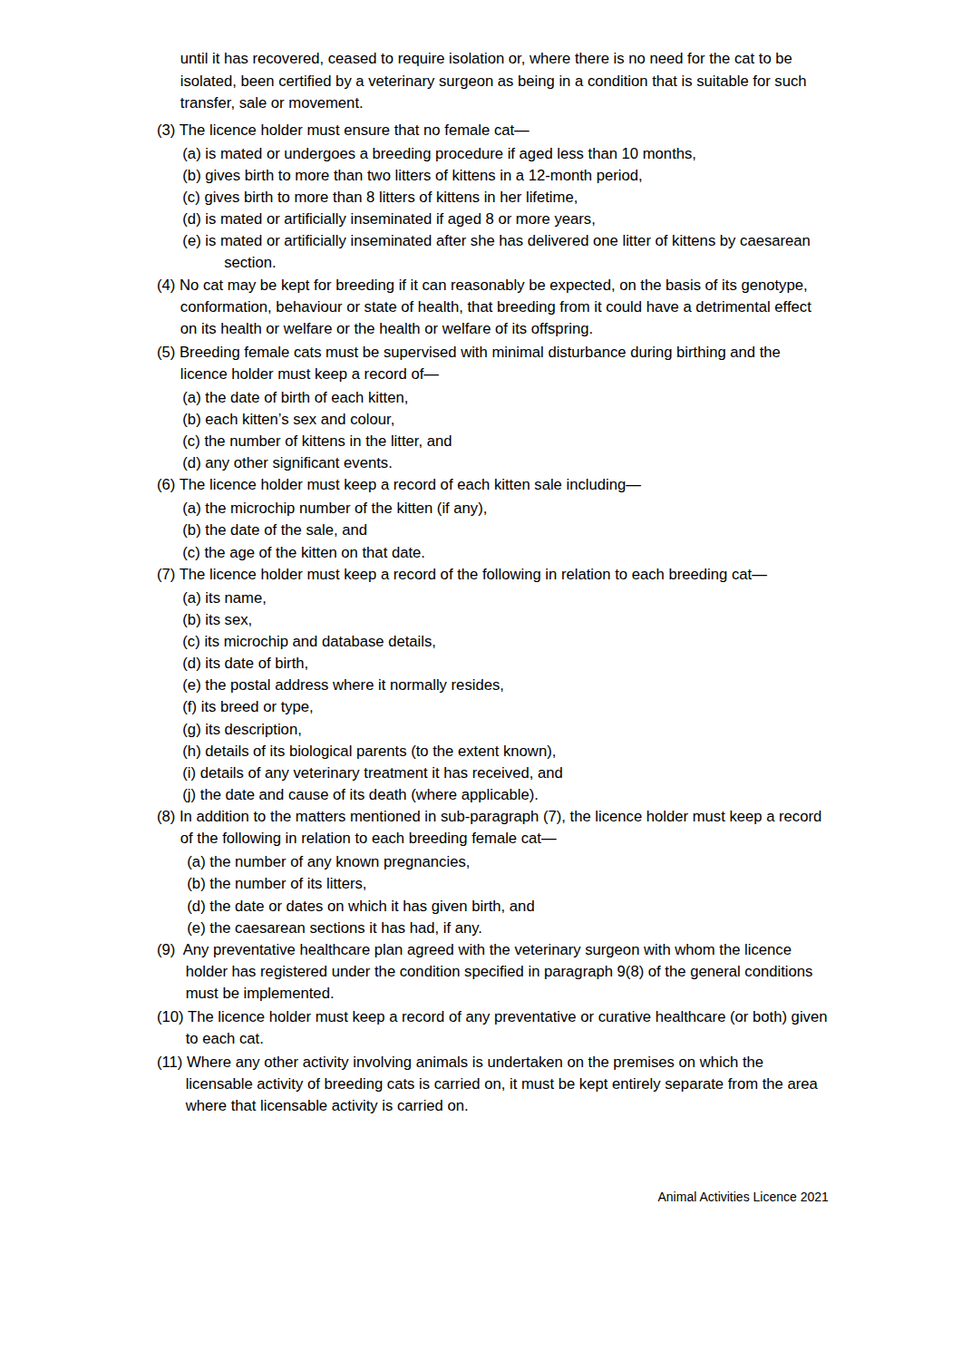until it has recovered, ceased to require isolation or, where there is no need for the cat to be isolated, been certified by a veterinary surgeon as being in a condition that is suitable for such transfer, sale or movement.
(3) The licence holder must ensure that no female cat—
(a) is mated or undergoes a breeding procedure if aged less than 10 months,
(b) gives birth to more than two litters of kittens in a 12-month period,
(c) gives birth to more than 8 litters of kittens in her lifetime,
(d) is mated or artificially inseminated if aged 8 or more years,
(e) is mated or artificially inseminated after she has delivered one litter of kittens by caesarean section.
(4) No cat may be kept for breeding if it can reasonably be expected, on the basis of its genotype, conformation, behaviour or state of health, that breeding from it could have a detrimental effect on its health or welfare or the health or welfare of its offspring.
(5) Breeding female cats must be supervised with minimal disturbance during birthing and the licence holder must keep a record of—
(a) the date of birth of each kitten,
(b) each kitten’s sex and colour,
(c) the number of kittens in the litter, and
(d) any other significant events.
(6) The licence holder must keep a record of each kitten sale including—
(a) the microchip number of the kitten (if any),
(b) the date of the sale, and
(c) the age of the kitten on that date.
(7) The licence holder must keep a record of the following in relation to each breeding cat—
(a) its name,
(b) its sex,
(c) its microchip and database details,
(d) its date of birth,
(e) the postal address where it normally resides,
(f) its breed or type,
(g) its description,
(h) details of its biological parents (to the extent known),
(i) details of any veterinary treatment it has received, and
(j) the date and cause of its death (where applicable).
(8) In addition to the matters mentioned in sub-paragraph (7), the licence holder must keep a record of the following in relation to each breeding female cat—
(a) the number of any known pregnancies,
(b) the number of its litters,
(d) the date or dates on which it has given birth, and
(e) the caesarean sections it has had, if any.
(9) Any preventative healthcare plan agreed with the veterinary surgeon with whom the licence holder has registered under the condition specified in paragraph 9(8) of the general conditions must be implemented.
(10) The licence holder must keep a record of any preventative or curative healthcare (or both) given to each cat.
(11) Where any other activity involving animals is undertaken on the premises on which the licensable activity of breeding cats is carried on, it must be kept entirely separate from the area where that licensable activity is carried on.
Animal Activities Licence 2021